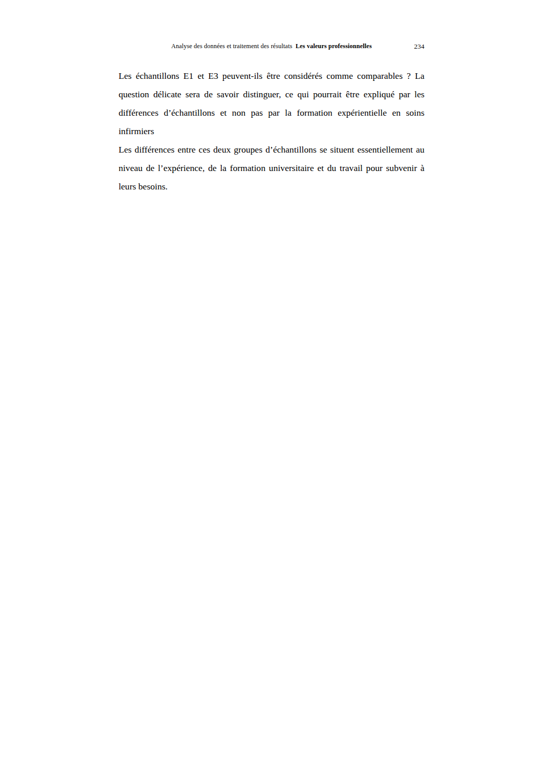Analyse des données et traitement des résultats Les valeurs professionnelles 234
Les échantillons E1 et E3 peuvent-ils être considérés comme comparables ? La question délicate sera de savoir distinguer, ce qui pourrait être expliqué par les différences d’échantillons et non pas par la formation expérientielle en soins infirmiers
Les différences entre ces deux groupes d’échantillons se situent essentiellement au niveau de l’expérience, de la formation universitaire et du travail pour subvenir à leurs besoins.